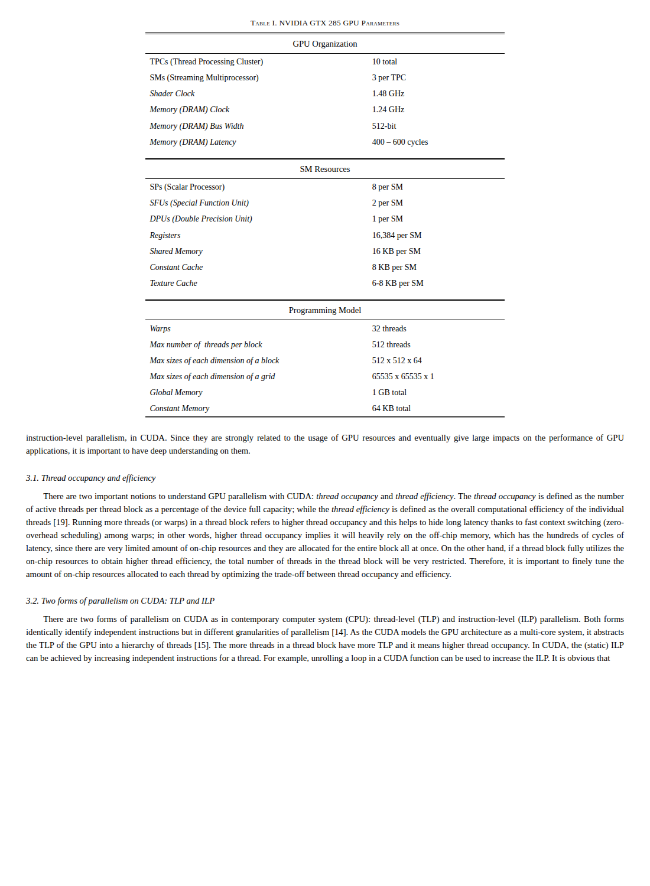Table I. NVIDIA GTX 285 GPU Parameters
| GPU Organization |
| --- |
| TPCs (Thread Processing Cluster) | 10 total |
| SMs (Streaming Multiprocessor) | 3 per TPC |
| Shader Clock | 1.48 GHz |
| Memory (DRAM) Clock | 1.24 GHz |
| Memory (DRAM) Bus Width | 512-bit |
| Memory (DRAM) Latency | 400 – 600 cycles |
| SM Resources |
| SPs (Scalar Processor) | 8 per SM |
| SFUs (Special Function Unit) | 2 per SM |
| DPUs (Double Precision Unit) | 1 per SM |
| Registers | 16,384 per SM |
| Shared Memory | 16 KB per SM |
| Constant Cache | 8 KB per SM |
| Texture Cache | 6-8 KB per SM |
| Programming Model |
| Warps | 32 threads |
| Max number of threads per block | 512 threads |
| Max sizes of each dimension of a block | 512 x 512 x 64 |
| Max sizes of each dimension of a grid | 65535 x 65535 x 1 |
| Global Memory | 1 GB total |
| Constant Memory | 64 KB total |
instruction-level parallelism, in CUDA. Since they are strongly related to the usage of GPU resources and eventually give large impacts on the performance of GPU applications, it is important to have deep understanding on them.
3.1. Thread occupancy and efficiency
There are two important notions to understand GPU parallelism with CUDA: thread occupancy and thread efficiency. The thread occupancy is defined as the number of active threads per thread block as a percentage of the device full capacity; while the thread efficiency is defined as the overall computational efficiency of the individual threads [19]. Running more threads (or warps) in a thread block refers to higher thread occupancy and this helps to hide long latency thanks to fast context switching (zero-overhead scheduling) among warps; in other words, higher thread occupancy implies it will heavily rely on the off-chip memory, which has the hundreds of cycles of latency, since there are very limited amount of on-chip resources and they are allocated for the entire block all at once. On the other hand, if a thread block fully utilizes the on-chip resources to obtain higher thread efficiency, the total number of threads in the thread block will be very restricted. Therefore, it is important to finely tune the amount of on-chip resources allocated to each thread by optimizing the trade-off between thread occupancy and efficiency.
3.2. Two forms of parallelism on CUDA: TLP and ILP
There are two forms of parallelism on CUDA as in contemporary computer system (CPU): thread-level (TLP) and instruction-level (ILP) parallelism. Both forms identically identify independent instructions but in different granularities of parallelism [14]. As the CUDA models the GPU architecture as a multi-core system, it abstracts the TLP of the GPU into a hierarchy of threads [15]. The more threads in a thread block have more TLP and it means higher thread occupancy. In CUDA, the (static) ILP can be achieved by increasing independent instructions for a thread. For example, unrolling a loop in a CUDA function can be used to increase the ILP. It is obvious that